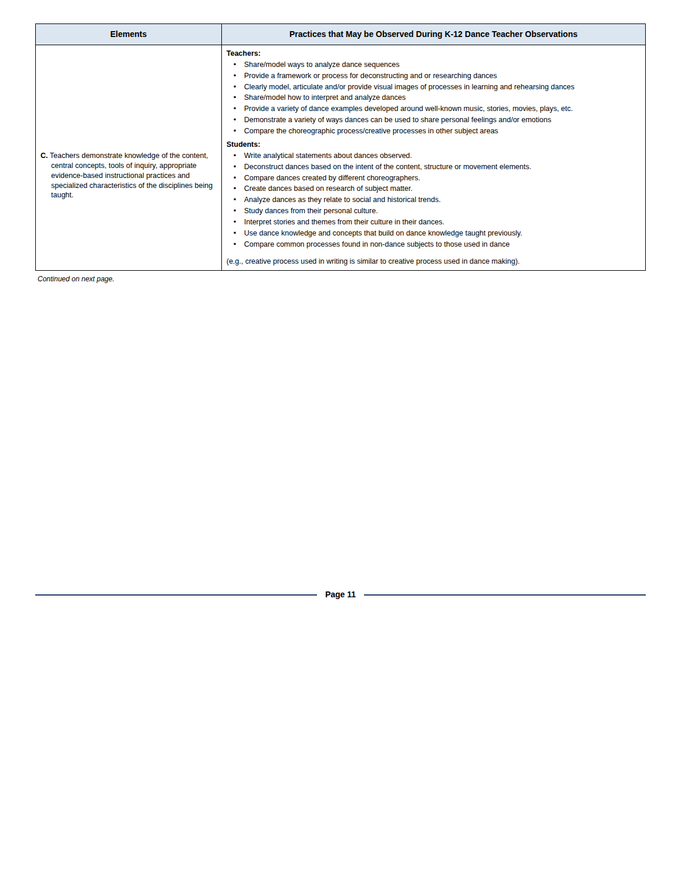| Elements | Practices that May be Observed During K-12 Dance Teacher Observations |
| --- | --- |
| C. Teachers demonstrate knowledge of the content, central concepts, tools of inquiry, appropriate evidence-based instructional practices and specialized characteristics of the disciplines being taught. | Teachers: Share/model ways to analyze dance sequences Provide a framework or process for deconstructing and or researching dances Clearly model, articulate and/or provide visual images of processes in learning and rehearsing dances Share/model how to interpret and analyze dances Provide a variety of dance examples developed around well-known music, stories, movies, plays, etc. Demonstrate a variety of ways dances can be used to share personal feelings and/or emotions Compare the choreographic process/creative processes in other subject areas Students: Write analytical statements about dances observed. Deconstruct dances based on the intent of the content, structure or movement elements. Compare dances created by different choreographers. Create dances based on research of subject matter. Analyze dances as they relate to social and historical trends. Study dances from their personal culture. Interpret stories and themes from their culture in their dances. Use dance knowledge and concepts that build on dance knowledge taught previously. Compare common processes found in non-dance subjects to those used in dance (e.g., creative process used in writing is similar to creative process used in dance making). |
Continued on next page.
Page 11